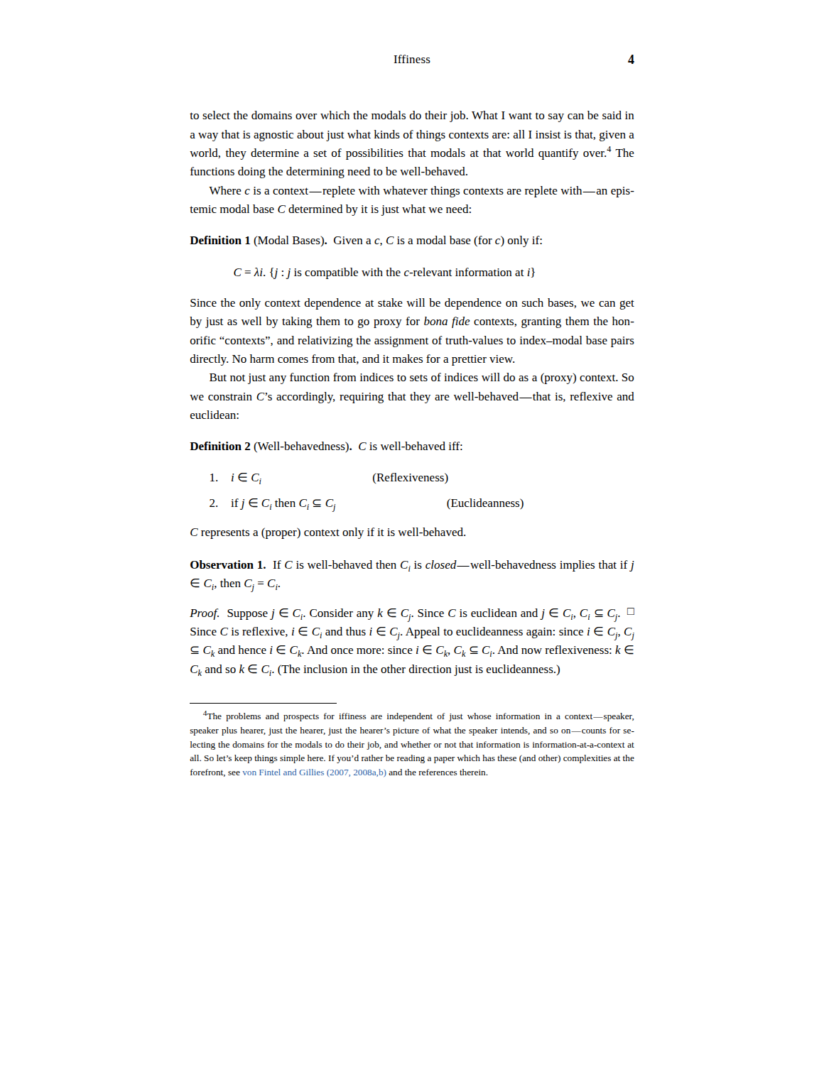Iffiness 4
to select the domains over which the modals do their job. What I want to say can be said in a way that is agnostic about just what kinds of things contexts are: all I insist is that, given a world, they determine a set of possibilities that modals at that world quantify over.4 The functions doing the determining need to be well-behaved.
Where c is a context — replete with whatever things contexts are replete with — an epistemic modal base C determined by it is just what we need:
Definition 1 (Modal Bases). Given a c, C is a modal base (for c) only if:
C = λi. {j : j is compatible with the c-relevant information at i}
Since the only context dependence at stake will be dependence on such bases, we can get by just as well by taking them to go proxy for bona fide contexts, granting them the honorific “contexts”, and relativizing the assignment of truth-values to index–modal base pairs directly. No harm comes from that, and it makes for a prettier view.
But not just any function from indices to sets of indices will do as a (proxy) context. So we constrain C’s accordingly, requiring that they are well-behaved — that is, reflexive and euclidean:
Definition 2 (Well-behavedness). C is well-behaved iff:
i ∈ Ci (Reflexiveness)
if j ∈ Ci then Ci ⊆ Cj (Euclideanness)
C represents a (proper) context only if it is well-behaved.
Observation 1. If C is well-behaved then Ci is closed — well-behavedness implies that if j ∈ Ci, then Cj = Ci.
Proof. Suppose j ∈ Ci. Consider any k ∈ Cj. Since C is euclidean and j ∈ Ci, Ci ⊆ Cj. Since C is reflexive, i ∈ Ci and thus i ∈ Cj. Appeal to euclideanness again: since i ∈ Cj, Cj ⊆ Ck and hence i ∈ Ck. And once more: since i ∈ Ck, Ck ⊆ Ci. And now reflexiveness: k ∈ Ck and so k ∈ Ci. (The inclusion in the other direction just is euclideanness.)
4The problems and prospects for iffiness are independent of just whose information in a context — speaker, speaker plus hearer, just the hearer, just the hearer’s picture of what the speaker intends, and so on — counts for selecting the domains for the modals to do their job, and whether or not that information is information-at-a-context at all. So let’s keep things simple here. If you’d rather be reading a paper which has these (and other) complexities at the forefront, see von Fintel and Gillies (2007, 2008a,b) and the references therein.